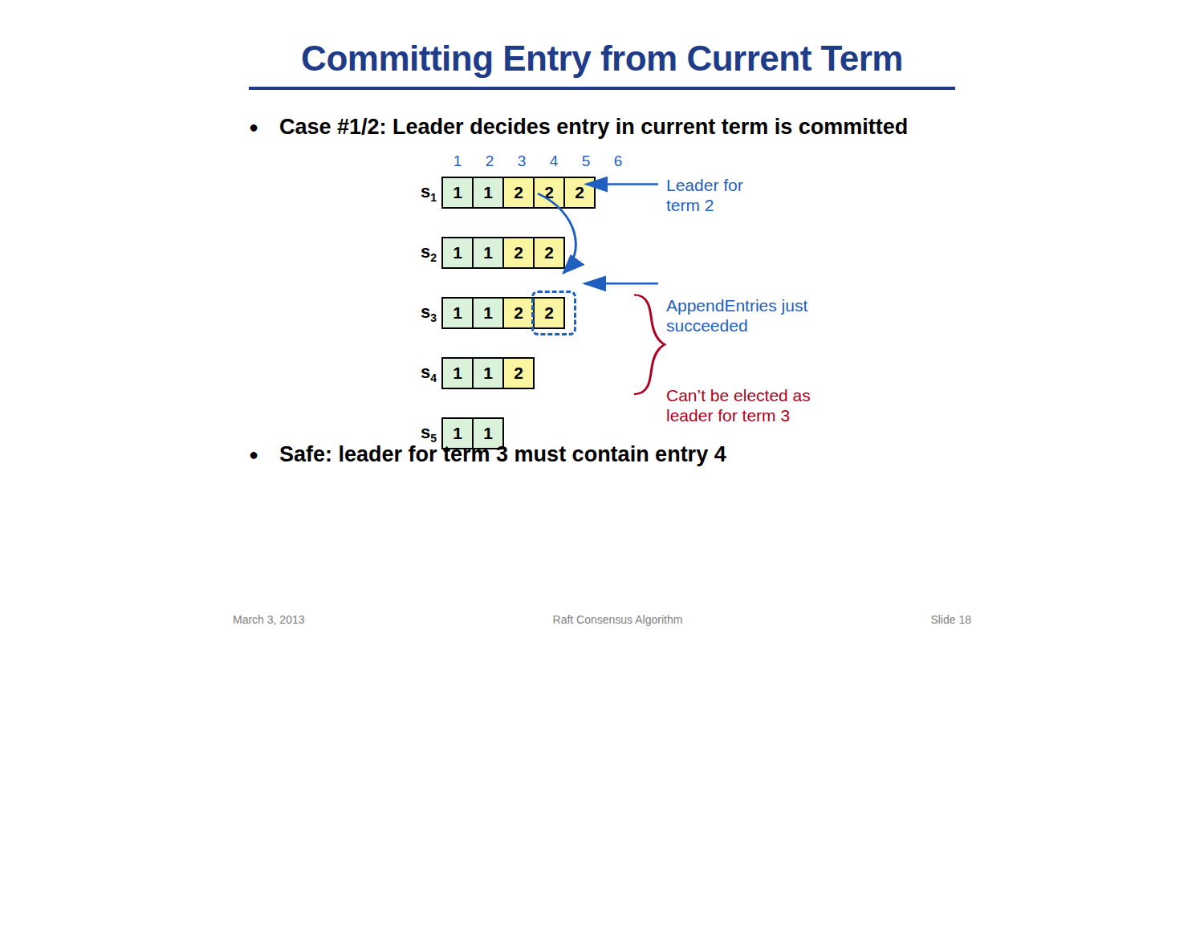Committing Entry from Current Term
Case #1/2: Leader decides entry in current term is committed
123456
s1
1
1
2
2
2
s2
1
1
2
2
s3
1
1
2
2
s4
1
1
2
s5
1
1
Leader for
term 2
AppendEntries just
succeeded
Can’t be elected as
leader for term 3
Safe: leader for term 3 must contain entry 4
March 3, 2013
Raft Consensus Algorithm
Slide 18